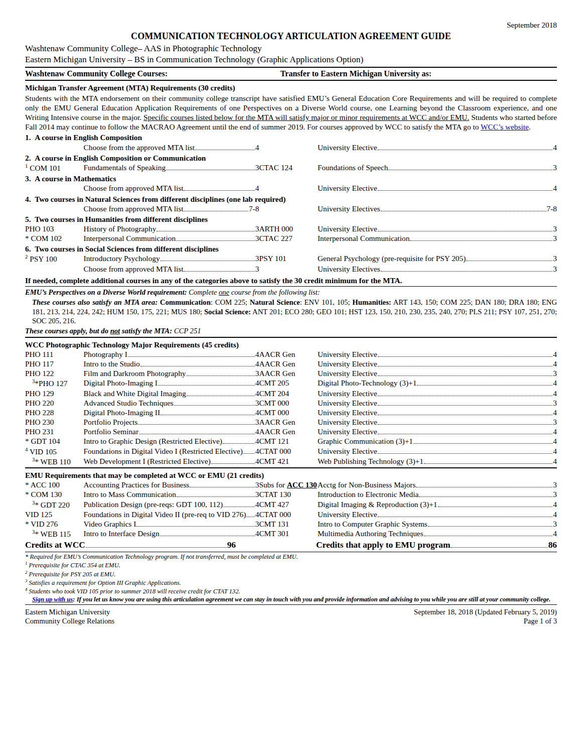September 2018
COMMUNICATION TECHNOLOGY ARTICULATION AGREEMENT GUIDE
Washtenaw Community College– AAS in Photographic Technology
Eastern Michigan University – BS in Communication Technology (Graphic Applications Option)
Washtenaw Community College Courses: Transfer to Eastern Michigan University as:
Michigan Transfer Agreement (MTA) Requirements (30 credits)
Students with the MTA endorsement on their community college transcript have satisfied EMU’s General Education Core Requirements and will be required to complete only the EMU General Education Application Requirements of one Perspectives on a Diverse World course, one Learning beyond the Classroom experience, and one Writing Intensive course in the major. Specific courses listed below for the MTA will satisfy major or minor requirements at WCC and/or EMU. Students who started before Fall 2014 may continue to follow the MACRAO Agreement until the end of summer 2019. For courses approved by WCC to satisfy the MTA go to WCC’s website.
1. A course in English Composition
| | Choose from the approved MTA list 4 | | University Elective 4 |
2. A course in English Composition or Communication
| 1 COM 101 | Fundamentals of Speaking 3 | CTAC 124 | Foundations of Speech 3 |
3. A course in Mathematics
| | Choose from approved MTA list 4 | | University Elective 4 |
4. Two courses in Natural Sciences from different disciplines (one lab required)
| | Choose from approved MTA list 7-8 | | University Electives 7-8 |
5. Two courses in Humanities from different disciplines
| PHO 103 | History of Photography 3 | ARTH 000 | University Elective 3 |
| * COM 102 | Interpersonal Communication 3 | CTAC 227 | Interpersonal Communication 3 |
6. Two courses in Social Sciences from different disciplines
| 2 PSY 100 | Introductory Psychology 3 | PSY 101 | General Psychology (pre-requisite for PSY 205) 3 |
| | Choose from approved MTA list 3 | | University Electives 3 |
If needed, complete additional courses in any of the categories above to satisfy the 30 credit minimum for the MTA.
EMU’s Perspectives on a Diverse World requirement: Complete one course from the following list:
These courses also satisfy an MTA area: Communication: COM 225; Natural Science: ENV 101, 105; Humanities: ART 143, 150; COM 225; DAN 180; DRA 180; ENG 181, 213, 214, 224, 242; HUM 150, 175, 221; MUS 180; Social Science: ANT 201; ECO 280; GEO 101; HST 123, 150, 210, 230, 235, 240, 270; PLS 211; PSY 107, 251, 270; SOC 205, 216.
These courses apply, but do not satisfy the MTA: CCP 251
WCC Photographic Technology Major Requirements (45 credits)
| PHO 111 | Photography I 4 | AACR Gen | University Elective 4 |
| PHO 117 | Intro to the Studio 4 | AACR Gen | University Elective 4 |
| PHO 122 | Film and Darkroom Photography 3 | AACR Gen | University Elective 3 |
| 3 *PHO 127 | Digital Photo-Imaging I 4 | CMT 205 | Digital Photo-Technology (3)+1 4 |
| PHO 129 | Black and White Digital Imaging 4 | CMT 204 | University Elective 4 |
| PHO 220 | Advanced Studio Techniques 3 | CMT 000 | University Elective 3 |
| PHO 228 | Digital Photo-Imaging II 4 | CMT 000 | University Elective 4 |
| PHO 230 | Portfolio Projects 3 | AACR Gen | University Elective 3 |
| PHO 231 | Portfolio Seminar 4 | AACR Gen | University Elective 4 |
| * GDT 104 | Intro to Graphic Design (Restricted Elective) 4 | CMT 121 | Graphic Communication (3)+1 4 |
| 4 VID 105 | Foundations in Digital Video I (Restricted Elective) 4 | CTAT 000 | University Elective 4 |
| 3 * WEB 110 | Web Development I (Restricted Elective) 4 | CMT 421 | Web Publishing Technology (3)+1 4 |
EMU Requirements that may be completed at WCC or EMU (21 credits)
| * ACC 100 | Accounting Practices for Business 3 | Subs for ACC 130 | Acctg for Non-Business Majors 3 |
| * COM 130 | Intro to Mass Communication 3 | CTAT 130 | Introduction to Electronic Media 3 |
| 3 * GDT 220 | Publication Design (pre-reqs: GDT 100, 112) 4 | CMT 427 | Digital Imaging & Reproduction (3)+1 4 |
| VID 125 | Foundations in Digital Video II (pre-req to VID 276) 4 | CTAT 000 | University Elective 4 |
| * VID 276 | Video Graphics I 3 | CMT 131 | Intro to Computer Graphic Systems 3 |
| 3 * WEB 115 | Intro to Interface Design 4 | CMT 301 | Multimedia Authoring Techniques 4 |
Credits at WCC 96 Credits that apply to EMU program 86
* Required for EMU’s Communication Technology program. If not transferred, must be completed at EMU.
1 Prerequisite for CTAC 354 at EMU.
2 Prerequisite for PSY 205 at EMU.
3 Satisfies a requirement for Option III Graphic Applications.
4 Students who took VID 105 prior to summer 2018 will receive credit for CTAT 132.
Sign up with us: If you let us know you are using this articulation agreement we can stay in touch with you and provide information and advising to you while you are still at your community college.
Eastern Michigan University
Community College Relations
September 18, 2018 (Updated February 5, 2019)
Page 1 of 3